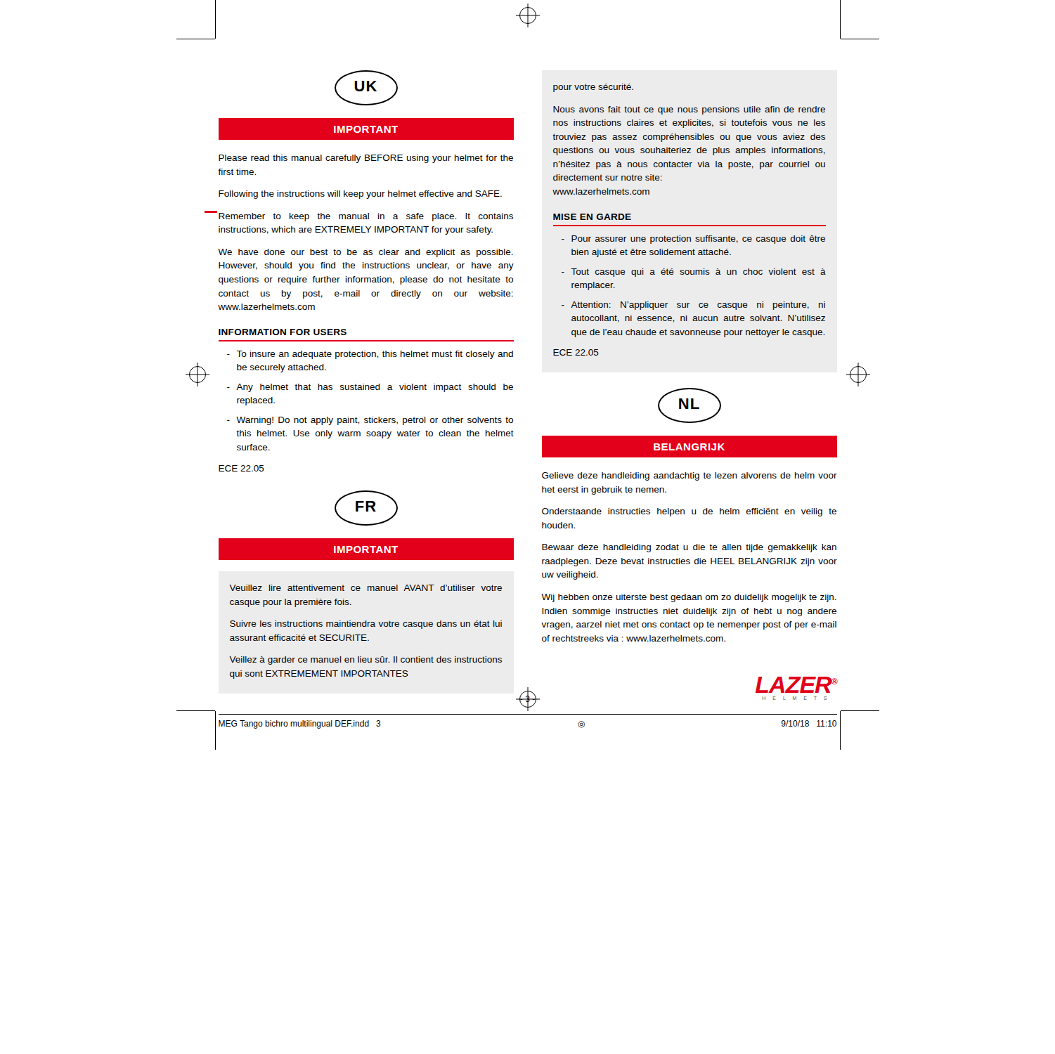UK
IMPORTANT
Please read this manual carefully BEFORE using your helmet for the first time.
Following the instructions will keep your helmet effective and SAFE.
Remember to keep the manual in a safe place. It contains instructions, which are EXTREMELY IMPORTANT for your safety.
We have done our best to be as clear and explicit as possible. However, should you find the instructions unclear, or have any questions or require further information, please do not hesitate to contact us by post, e-mail or directly on our website: www.lazerhelmets.com
INFORMATION FOR USERS
To insure an adequate protection, this helmet must fit closely and be securely attached.
Any helmet that has sustained a violent impact should be replaced.
Warning! Do not apply paint, stickers, petrol or other solvents to this helmet. Use only warm soapy water to clean the helmet surface.
ECE 22.05
FR
IMPORTANT
Veuillez lire attentivement ce manuel AVANT d’utiliser votre casque pour la première fois.
Suivre les instructions maintiendra votre casque dans un état lui assurant efficacité et SECURITE.
Veillez à garder ce manuel en lieu sûr. Il contient des instructions qui sont EXTREMEMENT IMPORTANTES
pour votre sécurité.
Nous avons fait tout ce que nous pensions utile afin de rendre nos instructions claires et explicites, si toutefois vous ne les trouviez pas assez compréhensibles ou que vous aviez des questions ou vous souhaiteriez de plus amples informations, n’hésitez pas à nous contacter via la poste, par courriel ou directement sur notre site:
www.lazerhelmets.com
MISE EN GARDE
Pour assurer une protection suffisante, ce casque doit être bien ajusté et être solidement attaché.
Tout casque qui a été soumis à un choc violent est à remplacer.
Attention: N’appliquer sur ce casque ni peinture, ni autocollant, ni essence, ni aucun autre solvant. N’utilisez que de l’eau chaude et savonneuse pour nettoyer le casque.
ECE 22.05
NL
BELANGRIJK
Gelieve deze handleiding aandachtig te lezen alvorens de helm voor het eerst in gebruik te nemen.
Onderstaande instructies helpen u de helm efficiënt en veilig te houden.
Bewaar deze handleiding zodat u die te allen tijde gemakkelijk kan raadplegen. Deze bevat instructies die HEEL BELANGRIJK zijn voor uw veiligheid.
Wij hebben onze uiterste best gedaan om zo duidelijk mogelijk te zijn. Indien sommige instructies niet duidelijk zijn of hebt u nog andere vragen, aarzel niet met ons contact op te nemenper post of per e-mail of rechtstreeks via : www.lazerhelmets.com.
- 3 -
LAZER®
H E L M E T S
MEG Tango bichro multilingual DEF.indd 3 ◎ 9/10/18 11:10